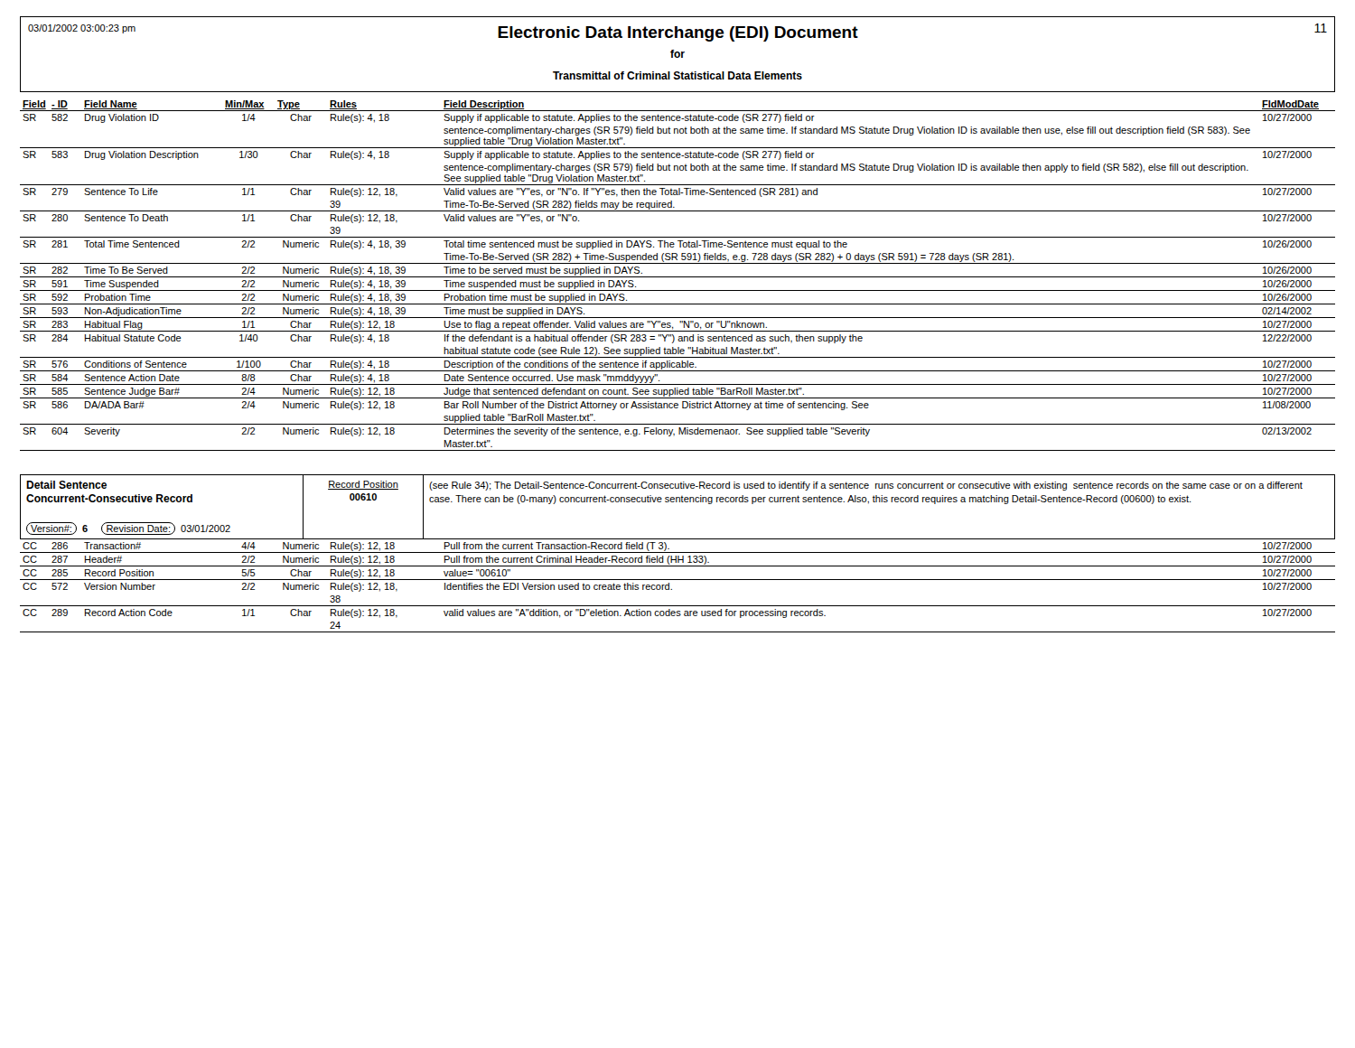03/01/2002 03:00:23 pm
11
Electronic Data Interchange (EDI) Document
for
Transmittal of Criminal Statistical Data Elements
| Field | - ID | Field Name | Min/Max | Type | Rules | Field Description | FldModDate |
| --- | --- | --- | --- | --- | --- | --- | --- |
| SR | 582 | Drug Violation ID | 1/4 | Char | Rule(s): 4, 18 | Supply if applicable to statute. Applies to the sentence-statute-code (SR 277) field or | 10/27/2000 |
| | | | | | | sentence-complimentary-charges (SR 579) field but not both at the same time. If standard MS Statute Drug Violation ID is available then use, else fill out description field (SR 583). See supplied table "Drug Violation Master.txt". | |
| SR | 583 | Drug Violation Description | 1/30 | Char | Rule(s): 4, 18 | Supply if applicable to statute. Applies to the sentence-statute-code (SR 277) field or | 10/27/2000 |
| | | | | | | sentence-complimentary-charges (SR 579) field but not both at the same time. If standard MS Statute Drug Violation ID is available then apply to field (SR 582), else fill out description. See supplied table "Drug Violation Master.txt". | |
| SR | 279 | Sentence To Life | 1/1 | Char | Rule(s): 12, 18, | Valid values are "Y"es, or "N"o. If "Y"es, then the Total-Time-Sentenced (SR 281) and | 10/27/2000 |
| | | | | | 39 | Time-To-Be-Served (SR 282) fields may be required. | |
| SR | 280 | Sentence To Death | 1/1 | Char | Rule(s): 12, 18, | Valid values are "Y"es, or "N"o. | 10/27/2000 |
| | | | | | 39 | | |
| SR | 281 | Total Time Sentenced | 2/2 | Numeric | Rule(s): 4, 18, 39 | Total time sentenced must be supplied in DAYS. The Total-Time-Sentence must equal to the | 10/26/2000 |
| | | | | | | Time-To-Be-Served (SR 282) + Time-Suspended (SR 591) fields, e.g. 728 days (SR 282) + 0 days (SR 591) = 728 days (SR 281). | |
| SR | 282 | Time To Be Served | 2/2 | Numeric | Rule(s): 4, 18, 39 | Time to be served must be supplied in DAYS. | 10/26/2000 |
| SR | 591 | Time Suspended | 2/2 | Numeric | Rule(s): 4, 18, 39 | Time suspended must be supplied in DAYS. | 10/26/2000 |
| SR | 592 | Probation Time | 2/2 | Numeric | Rule(s): 4, 18, 39 | Probation time must be supplied in DAYS. | 10/26/2000 |
| SR | 593 | Non-AdjudicationTime | 2/2 | Numeric | Rule(s): 4, 18, 39 | Time must be supplied in DAYS. | 02/14/2002 |
| SR | 283 | Habitual Flag | 1/1 | Char | Rule(s): 12, 18 | Use to flag a repeat offender. Valid values are "Y"es, "N"o, or "U"nknown. | 10/27/2000 |
| SR | 284 | Habitual Statute Code | 1/40 | Char | Rule(s): 4, 18 | If the defendant is a habitual offender (SR 283 = "Y") and is sentenced as such, then supply the | 12/22/2000 |
| | | | | | | habitual statute code (see Rule 12). See supplied table "Habitual Master.txt". | |
| SR | 576 | Conditions of Sentence | 1/100 | Char | Rule(s): 4, 18 | Description of the conditions of the sentence if applicable. | 10/27/2000 |
| SR | 584 | Sentence Action Date | 8/8 | Char | Rule(s): 4, 18 | Date Sentence occurred. Use mask "mmddyyyy". | 10/27/2000 |
| SR | 585 | Sentence Judge Bar# | 2/4 | Numeric | Rule(s): 12, 18 | Judge that sentenced defendant on count. See supplied table "BarRoll Master.txt". | 10/27/2000 |
| SR | 586 | DA/ADA Bar# | 2/4 | Numeric | Rule(s): 12, 18 | Bar Roll Number of the District Attorney or Assistance District Attorney at time of sentencing. See | 11/08/2000 |
| | | | | | | supplied table "BarRoll Master.txt". | |
| SR | 604 | Severity | 2/2 | Numeric | Rule(s): 12, 18 | Determines the severity of the sentence, e.g. Felony, Misdemenaor. See supplied table "Severity | 02/13/2002 |
| | | | | | | Master.txt". | |
Detail Sentence
Concurrent-Consecutive Record
Version#: 6 Revision Date: 03/01/2002
Record Position
00610
(see Rule 34); The Detail-Sentence-Concurrent-Consecutive-Record is used to identify if a sentence runs concurrent or consecutive with existing sentence records on the same case or on a different case. There can be (0-many) concurrent-consecutive sentencing records per current sentence. Also, this record requires a matching Detail-Sentence-Record (00600) to exist.
| CC | 286 | Transaction# | 4/4 | Numeric | Rule(s): 12, 18 | Pull from the current Transaction-Record field (T 3). | 10/27/2000 |
| CC | 287 | Header# | 2/2 | Numeric | Rule(s): 12, 18 | Pull from the current Criminal Header-Record field (HH 133). | 10/27/2000 |
| CC | 285 | Record Position | 5/5 | Char | Rule(s): 12, 18 | value= "00610" | 10/27/2000 |
| CC | 572 | Version Number | 2/2 | Numeric | Rule(s): 12, 18, | Identifies the EDI Version used to create this record. | 10/27/2000 |
| | | | | | 38 | | |
| CC | 289 | Record Action Code | 1/1 | Char | Rule(s): 12, 18, | valid values are "A"ddition, or "D"eletion. Action codes are used for processing records. | 10/27/2000 |
| | | | | | 24 | | |